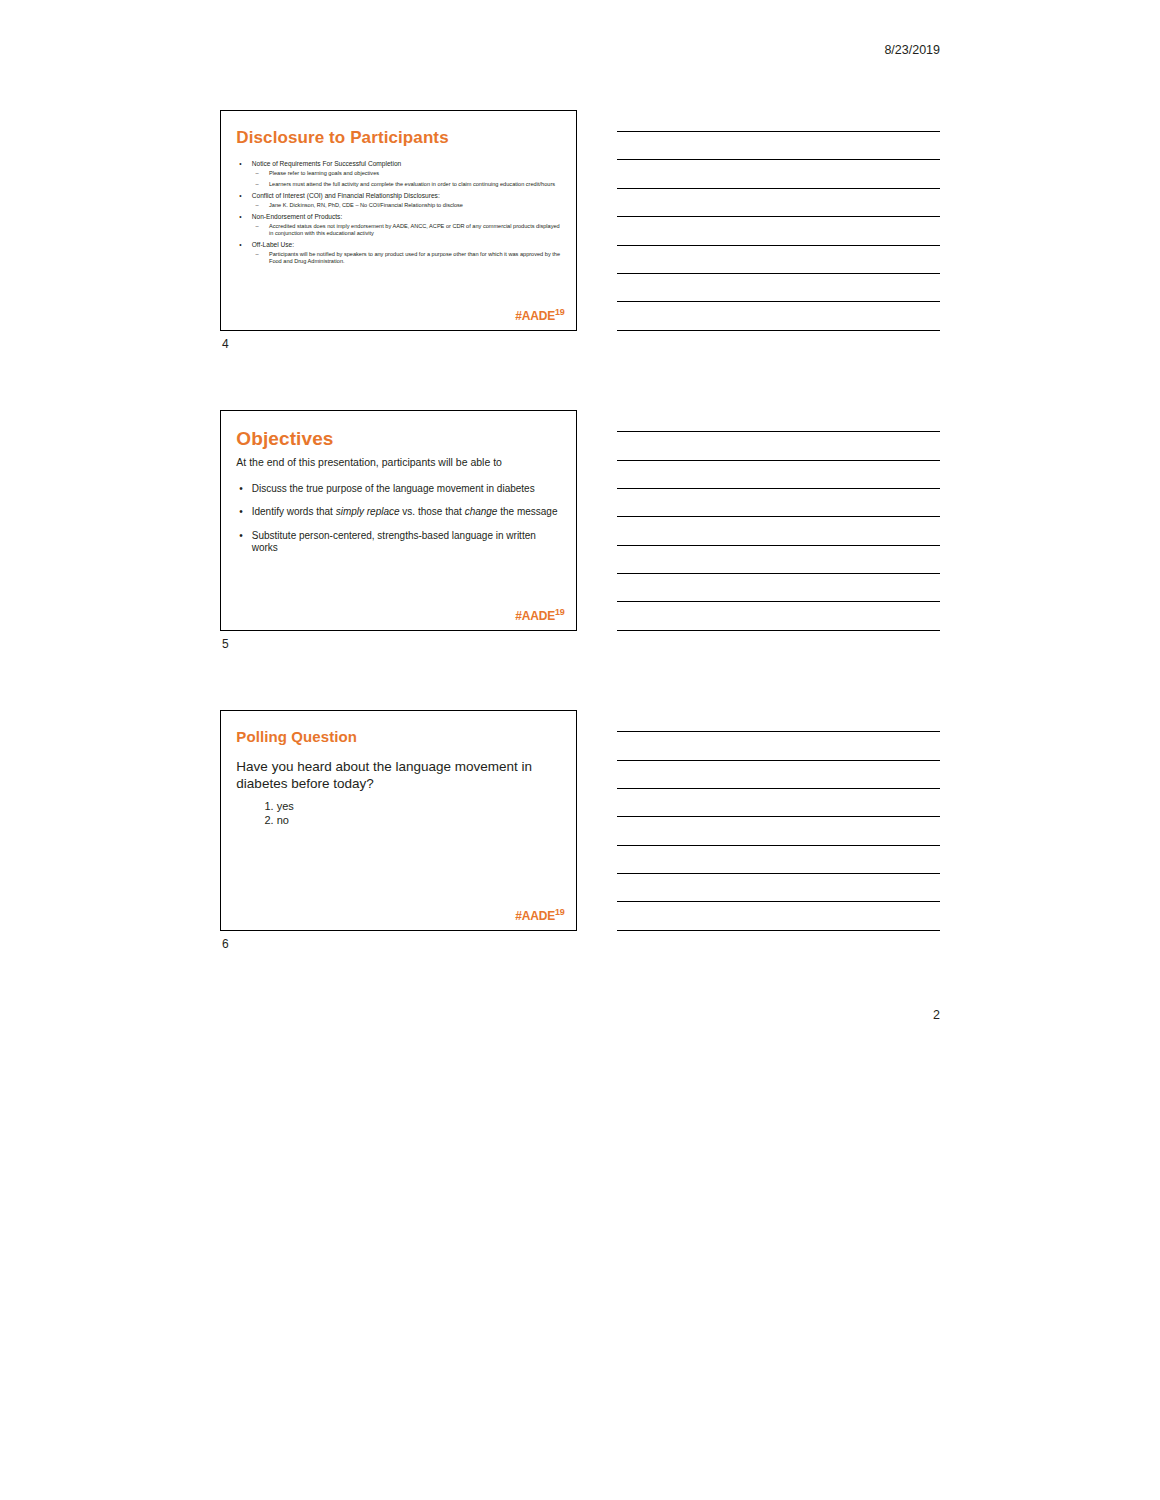8/23/2019
Disclosure to Participants
Notice of Requirements For Successful Completion
Please refer to learning goals and objectives
Learners must attend the full activity and complete the evaluation in order to claim continuing education credit/hours
Conflict of Interest (COI) and Financial Relationship Disclosures:
Jane K. Dickinson, RN, PhD, CDE – No COI/Financial Relationship to disclose
Non-Endorsement of Products:
Accredited status does not imply endorsement by AADE, ANCC, ACPE or CDR of any commercial products displayed in conjunction with this educational activity
Off-Label Use:
Participants will be notified by speakers to any product used for a purpose other than for which it was approved by the Food and Drug Administration.
#AADE19
4
Objectives
At the end of this presentation, participants will be able to
Discuss the true purpose of the language movement in diabetes
Identify words that simply replace vs. those that change the message
Substitute person-centered, strengths-based language in written works
#AADE19
5
Polling Question
Have you heard about the language movement in diabetes before today?
yes
no
#AADE19
6
2